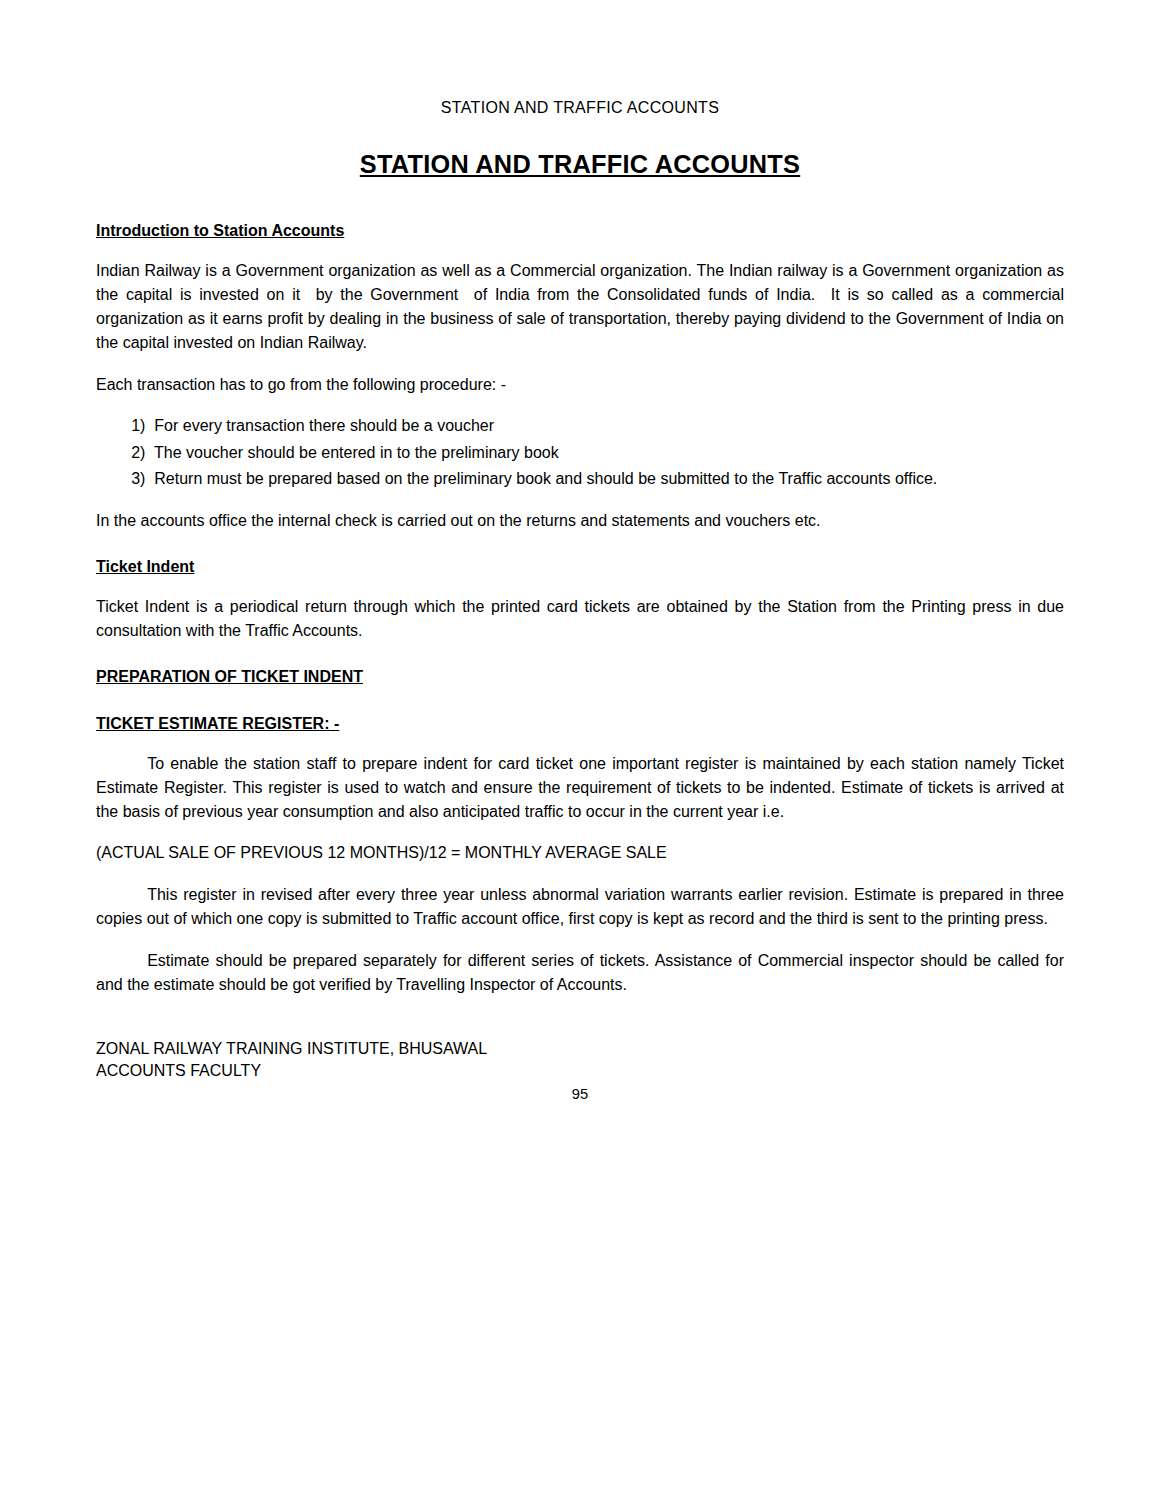STATION AND TRAFFIC ACCOUNTS
STATION AND TRAFFIC ACCOUNTS
Introduction to Station Accounts
Indian Railway is a Government organization as well as a Commercial organization. The Indian railway is a Government organization as the capital is invested on it by the Government of India from the Consolidated funds of India. It is so called as a commercial organization as it earns profit by dealing in the business of sale of transportation, thereby paying dividend to the Government of India on the capital invested on Indian Railway.
Each transaction has to go from the following procedure: -
1) For every transaction there should be a voucher
2) The voucher should be entered in to the preliminary book
3) Return must be prepared based on the preliminary book and should be submitted to the Traffic accounts office.
In the accounts office the internal check is carried out on the returns and statements and vouchers etc.
Ticket Indent
Ticket Indent is a periodical return through which the printed card tickets are obtained by the Station from the Printing press in due consultation with the Traffic Accounts.
PREPARATION OF TICKET INDENT
TICKET ESTIMATE REGISTER: -
To enable the station staff to prepare indent for card ticket one important register is maintained by each station namely Ticket Estimate Register. This register is used to watch and ensure the requirement of tickets to be indented. Estimate of tickets is arrived at the basis of previous year consumption and also anticipated traffic to occur in the current year i.e.
(ACTUAL SALE OF PREVIOUS 12 MONTHS)/12 = MONTHLY AVERAGE SALE
This register in revised after every three year unless abnormal variation warrants earlier revision. Estimate is prepared in three copies out of which one copy is submitted to Traffic account office, first copy is kept as record and the third is sent to the printing press.
Estimate should be prepared separately for different series of tickets. Assistance of Commercial inspector should be called for and the estimate should be got verified by Travelling Inspector of Accounts.
ZONAL RAILWAY TRAINING INSTITUTE, BHUSAWAL
ACCOUNTS FACULTY
95